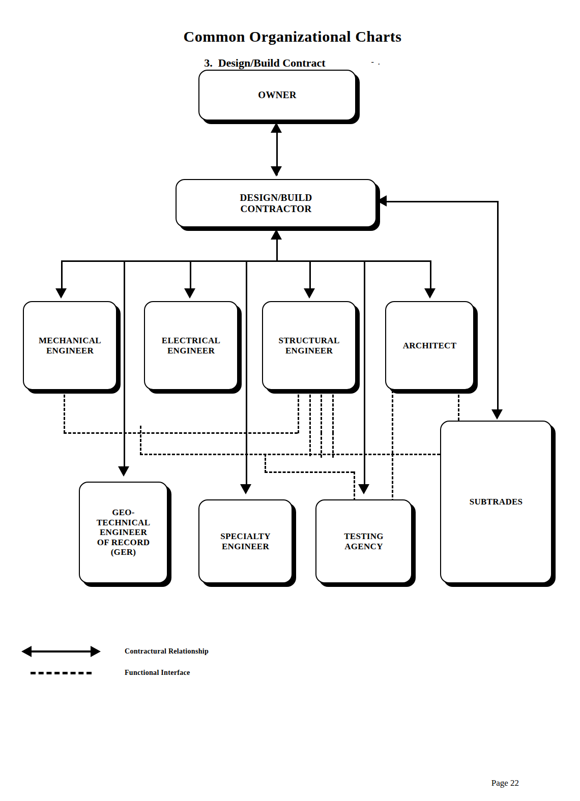Common Organizational Charts
3. Design/Build Contract- .
OWNER
DESIGN/BUILD
CONTRACTOR
MECHANICAL
ENGINEER
ELECTRICAL
ENGINEER
STRUCTURAL
ENGINEER
ARCHITECT
GEO-
TECHNICAL
ENGINEER
OF RECORD
(GER)
SPECIALTY
ENGINEER
TESTING
AGENCY
SUBTRADES
Contractural Relationship
Functional Interface
Page 22